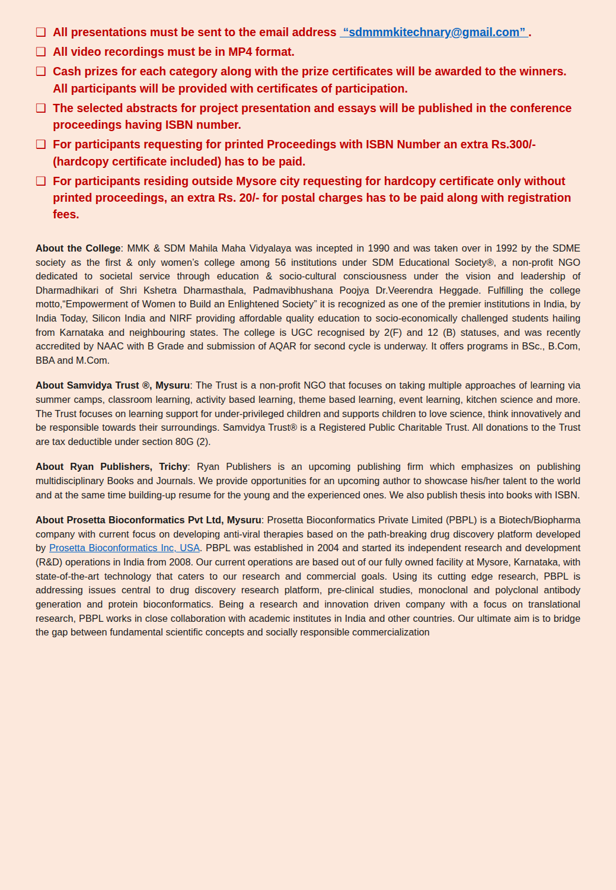All presentations must be sent to the email address “sdmmmkitechnary@gmail.com” .
All video recordings must be in MP4 format.
Cash prizes for each category along with the prize certificates will be awarded to the winners. All participants will be provided with certificates of participation.
The selected abstracts for project presentation and essays will be published in the conference proceedings having ISBN number.
For participants requesting for printed Proceedings with ISBN Number an extra Rs.300/- (hardcopy certificate included) has to be paid.
For participants residing outside Mysore city requesting for hardcopy certificate only without printed proceedings, an extra Rs. 20/- for postal charges has to be paid along with registration fees.
About the College: MMK & SDM Mahila Maha Vidyalaya was incepted in 1990 and was taken over in 1992 by the SDME society as the first & only women’s college among 56 institutions under SDM Educational Society®, a non-profit NGO dedicated to societal service through education & socio-cultural consciousness under the vision and leadership of Dharmadhikari of Shri Kshetra Dharmasthala, Padmavibhushana Poojya Dr.Veerendra Heggade. Fulfilling the college motto,“Empowerment of Women to Build an Enlightened Society” it is recognized as one of the premier institutions in India, by India Today, Silicon India and NIRF providing affordable quality education to socio-economically challenged students hailing from Karnataka and neighbouring states. The college is UGC recognised by 2(F) and 12 (B) statuses, and was recently accredited by NAAC with B Grade and submission of AQAR for second cycle is underway. It offers programs in BSc., B.Com, BBA and M.Com.
About Samvidya Trust ®, Mysuru: The Trust is a non-profit NGO that focuses on taking multiple approaches of learning via summer camps, classroom learning, activity based learning, theme based learning, event learning, kitchen science and more. The Trust focuses on learning support for under-privileged children and supports children to love science, think innovatively and be responsible towards their surroundings. Samvidya Trust® is a Registered Public Charitable Trust. All donations to the Trust are tax deductible under section 80G (2).
About Ryan Publishers, Trichy: Ryan Publishers is an upcoming publishing firm which emphasizes on publishing multidisciplinary Books and Journals. We provide opportunities for an upcoming author to showcase his/her talent to the world and at the same time building-up resume for the young and the experienced ones. We also publish thesis into books with ISBN.
About Prosetta Bioconformatics Pvt Ltd, Mysuru: Prosetta Bioconformatics Private Limited (PBPL) is a Biotech/Biopharma company with current focus on developing anti-viral therapies based on the path-breaking drug discovery platform developed by Prosetta Bioconformatics Inc, USA. PBPL was established in 2004 and started its independent research and development (R&D) operations in India from 2008. Our current operations are based out of our fully owned facility at Mysore, Karnataka, with state-of-the-art technology that caters to our research and commercial goals. Using its cutting edge research, PBPL is addressing issues central to drug discovery research platform, pre-clinical studies, monoclonal and polyclonal antibody generation and protein bioconformatics. Being a research and innovation driven company with a focus on translational research, PBPL works in close collaboration with academic institutes in India and other countries. Our ultimate aim is to bridge the gap between fundamental scientific concepts and socially responsible commercialization